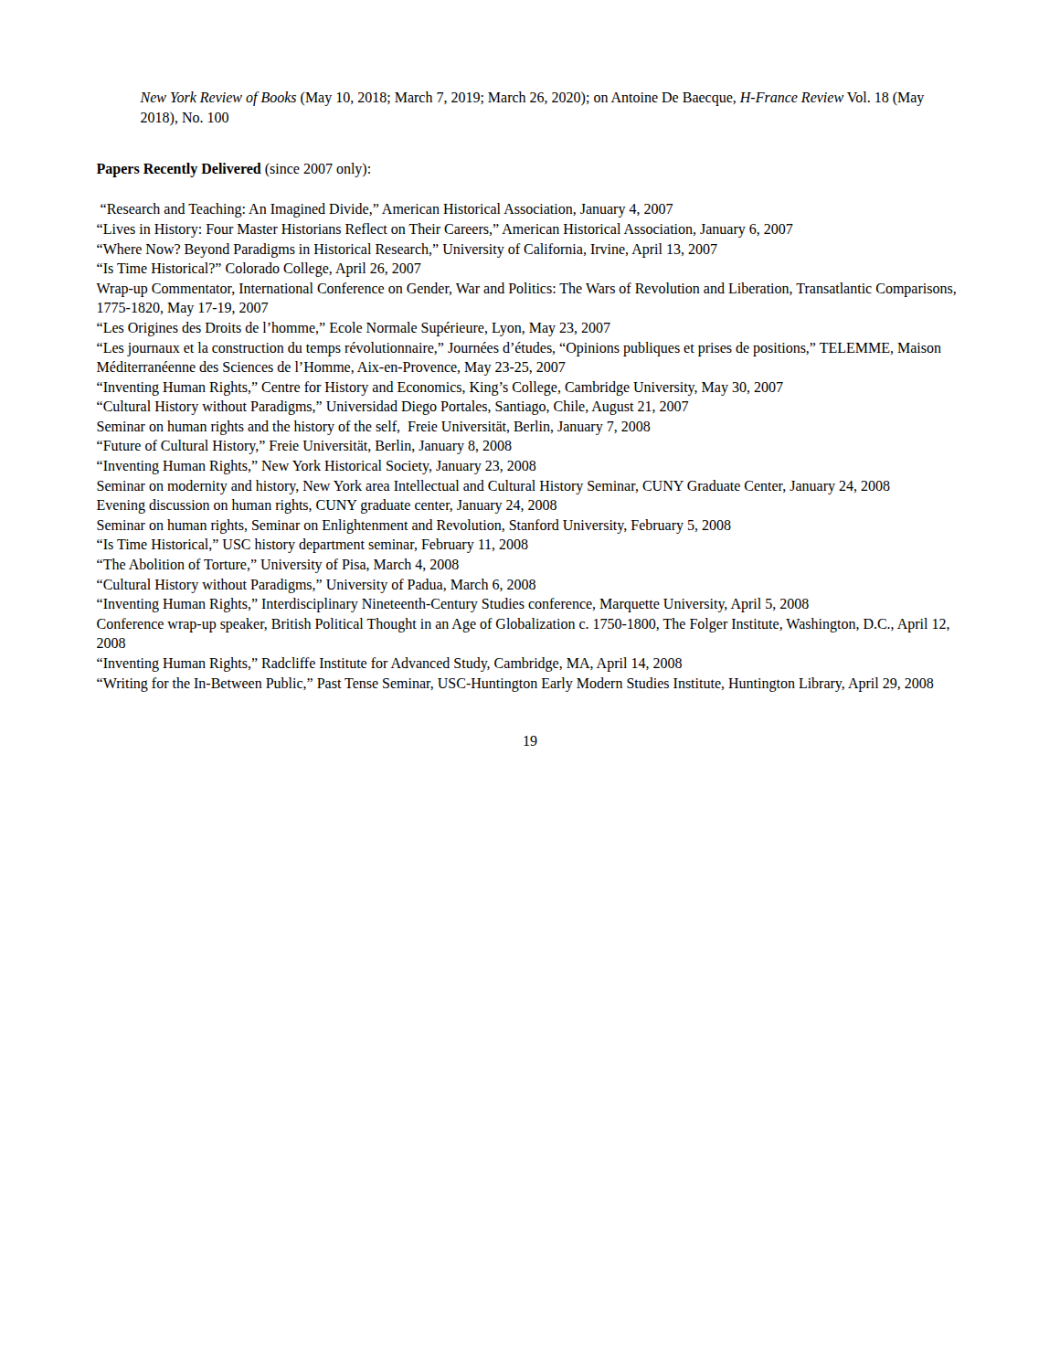New York Review of Books (May 10, 2018; March 7, 2019; March 26, 2020); on Antoine De Baecque, H-France Review Vol. 18 (May 2018), No. 100
Papers Recently Delivered (since 2007 only):
“Research and Teaching: An Imagined Divide,” American Historical Association, January 4, 2007
“Lives in History: Four Master Historians Reflect on Their Careers,” American Historical Association, January 6, 2007
“Where Now? Beyond Paradigms in Historical Research,” University of California, Irvine, April 13, 2007
“Is Time Historical?” Colorado College, April 26, 2007
Wrap-up Commentator, International Conference on Gender, War and Politics: The Wars of Revolution and Liberation, Transatlantic Comparisons, 1775-1820, May 17-19, 2007
“Les Origines des Droits de l’homme,” Ecole Normale Supérieure, Lyon, May 23, 2007
“Les journaux et la construction du temps révolutionnaire,” Journées d’études, “Opinions publiques et prises de positions,” TELEMME, Maison Méditerranéenne des Sciences de l’Homme, Aix-en-Provence, May 23-25, 2007
“Inventing Human Rights,” Centre for History and Economics, King’s College, Cambridge University, May 30, 2007
“Cultural History without Paradigms,” Universidad Diego Portales, Santiago, Chile, August 21, 2007
Seminar on human rights and the history of the self, Freie Universität, Berlin, January 7, 2008
“Future of Cultural History,” Freie Universität, Berlin, January 8, 2008
“Inventing Human Rights,” New York Historical Society, January 23, 2008
Seminar on modernity and history, New York area Intellectual and Cultural History Seminar, CUNY Graduate Center, January 24, 2008
Evening discussion on human rights, CUNY graduate center, January 24, 2008
Seminar on human rights, Seminar on Enlightenment and Revolution, Stanford University, February 5, 2008
“Is Time Historical,” USC history department seminar, February 11, 2008
“The Abolition of Torture,” University of Pisa, March 4, 2008
“Cultural History without Paradigms,” University of Padua, March 6, 2008
“Inventing Human Rights,” Interdisciplinary Nineteenth-Century Studies conference, Marquette University, April 5, 2008
Conference wrap-up speaker, British Political Thought in an Age of Globalization c. 1750-1800, The Folger Institute, Washington, D.C., April 12, 2008
“Inventing Human Rights,” Radcliffe Institute for Advanced Study, Cambridge, MA, April 14, 2008
“Writing for the In-Between Public,” Past Tense Seminar, USC-Huntington Early Modern Studies Institute, Huntington Library, April 29, 2008
19